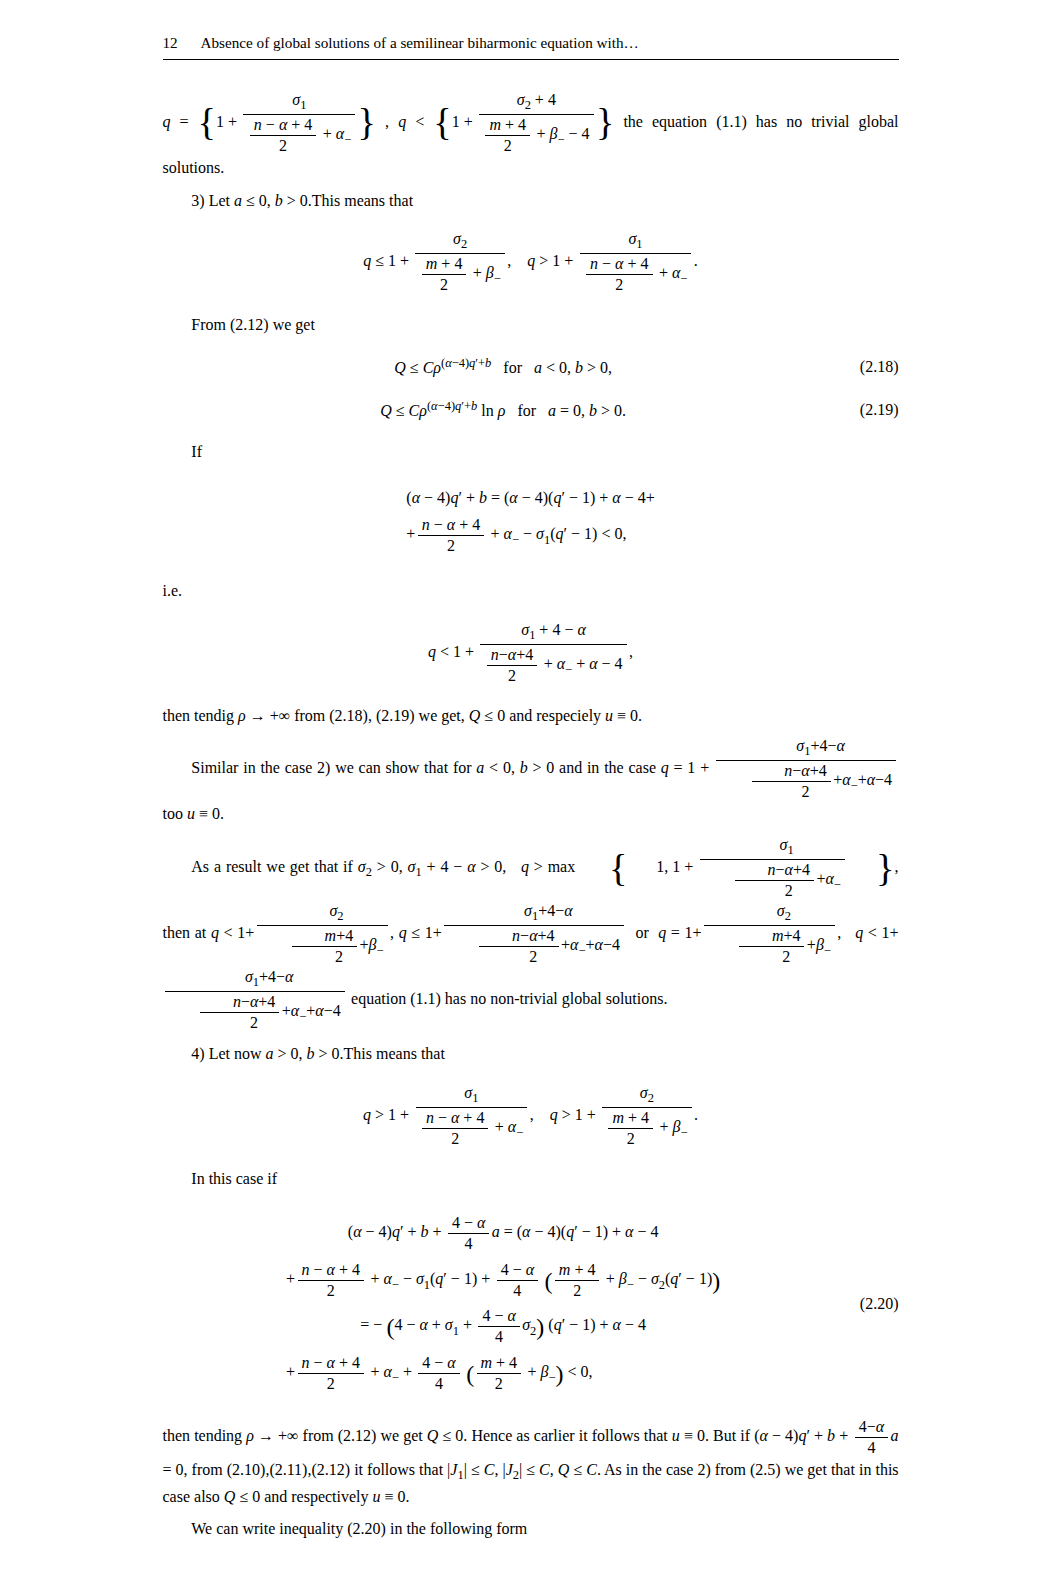12 Absence of global solutions of a semilinear biharmonic equation with…
q = {1 + σ 1 n − α + 42 + α−} , q < {1 + σ 2 + 4 m + 42 + β− − 4} the equation (1.1) has no trivial global solutions.
3) Let a ≤ 0, b > 0.This means that
q ≤ 1 + σ 2 m + 42 + β−, q > 1 + σ 1 n − α + 42 + α−.
From (2.12) we get
Q ≤ Cρ(α−4)q′+b for a < 0, b > 0,
(2.18)
Q ≤ Cρ(α−4)q′+b ln ρ for a = 0, b > 0.
(2.19)
If
(α − 4)q′ + b = (α − 4)(q′ − 1) + α − 4+
+n − α + 42 + α− − σ 1(q′ − 1) < 0,
i.e.
q < 1 + σ 1 + 4 − α n−α+42 + α− + α − 4,
then tendig ρ → +∞ from (2.18), (2.19) we get, Q ≤ 0 and respeciely u ≡ 0.
Similar in the case 2) we can show that for a < 0, b > 0 and in the case q = 1 + σ 1+4−α n−α+42+α−+α−4 too u ≡ 0.
As a result we get that if σ 2 > 0, σ 1 + 4 − α > 0, q > max {1, 1 + σ 1 n−α+42+α−}, then at q < 1+σ 2 m+42+β−, q ≤ 1+σ 1+4−α n−α+42+α−+α−4 or q = 1+σ 2 m+42+β−, q < 1+σ 1+4−α n−α+42+α−+α−4 equation (1.1) has no non-trivial global solutions.
4) Let now a > 0, b > 0.This means that
q > 1 + σ 1 n − α + 42 + α−, q > 1 + σ 2 m + 42 + β−.
In this case if
(α − 4)q′ + b + 4 − α 4 a = (α − 4)(q′ − 1) + α − 4
+n − α + 42 + α− − σ 1(q′ − 1) + 4 − α 4 (m + 42 + β− − σ 2(q′ − 1))
= − (4 − α + σ 1 + 4 − α 4 σ 2) (q′ − 1) + α − 4
+n − α + 42 + α− + 4 − α 4 (m + 42 + β−) < 0,
(2.20)
then tending ρ → +∞ from (2.12) we get Q ≤ 0. Hence as carlier it follows that u ≡ 0. But if (α − 4)q′ + b + 4−α 4 a = 0, from (2.10),(2.11),(2.12) it follows that |J 1| ≤ C, |J 2| ≤ C, Q ≤ C. As in the case 2) from (2.5) we get that in this case also Q ≤ 0 and respectively u ≡ 0.
We can write inequality (2.20) in the following form